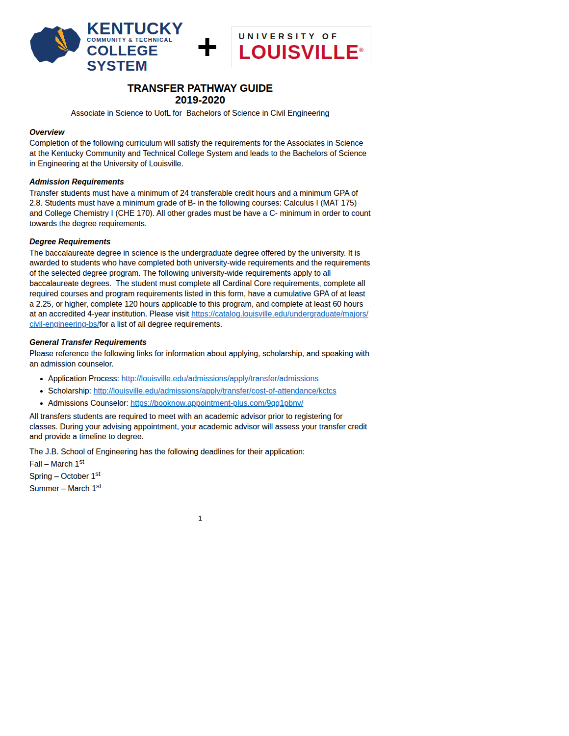KENTUCKY
COMMUNITY & TECHNICAL
COLLEGE SYSTEM
+
UNIVERSITY OF
LOUISVILLE®
TRANSFER PATHWAY GUIDE
2019-2020
Associate in Science to UofL for Bachelors of Science in Civil Engineering
Overview
Completion of the following curriculum will satisfy the requirements for the Associates in Science at the Kentucky Community and Technical College System and leads to the Bachelors of Science in Engineering at the University of Louisville.
Admission Requirements
Transfer students must have a minimum of 24 transferable credit hours and a minimum GPA of 2.8. Students must have a minimum grade of B- in the following courses: Calculus I (MAT 175) and College Chemistry I (CHE 170). All other grades must be have a C- minimum in order to count towards the degree requirements.
Degree Requirements
The baccalaureate degree in science is the undergraduate degree offered by the university. It is awarded to students who have completed both university-wide requirements and the requirements of the selected degree program. The following university-wide requirements apply to all baccalaureate degrees. The student must complete all Cardinal Core requirements, complete all required courses and program requirements listed in this form, have a cumulative GPA of at least a 2.25, or higher, complete 120 hours applicable to this program, and complete at least 60 hours at an accredited 4-year institution. Please visit https://catalog.louisville.edu/undergraduate/majors/civil-engineering-bs/for a list of all degree requirements.
General Transfer Requirements
Please reference the following links for information about applying, scholarship, and speaking with an admission counselor.
Application Process: http://louisville.edu/admissions/apply/transfer/admissions
Scholarship: http://louisville.edu/admissions/apply/transfer/cost-of-attendance/kctcs
Admissions Counselor: https://booknow.appointment-plus.com/9qq1pbnv/
All transfers students are required to meet with an academic advisor prior to registering for classes. During your advising appointment, your academic advisor will assess your transfer credit and provide a timeline to degree.
The J.B. School of Engineering has the following deadlines for their application:
Fall – March 1st
Spring – October 1st
Summer – March 1st
1